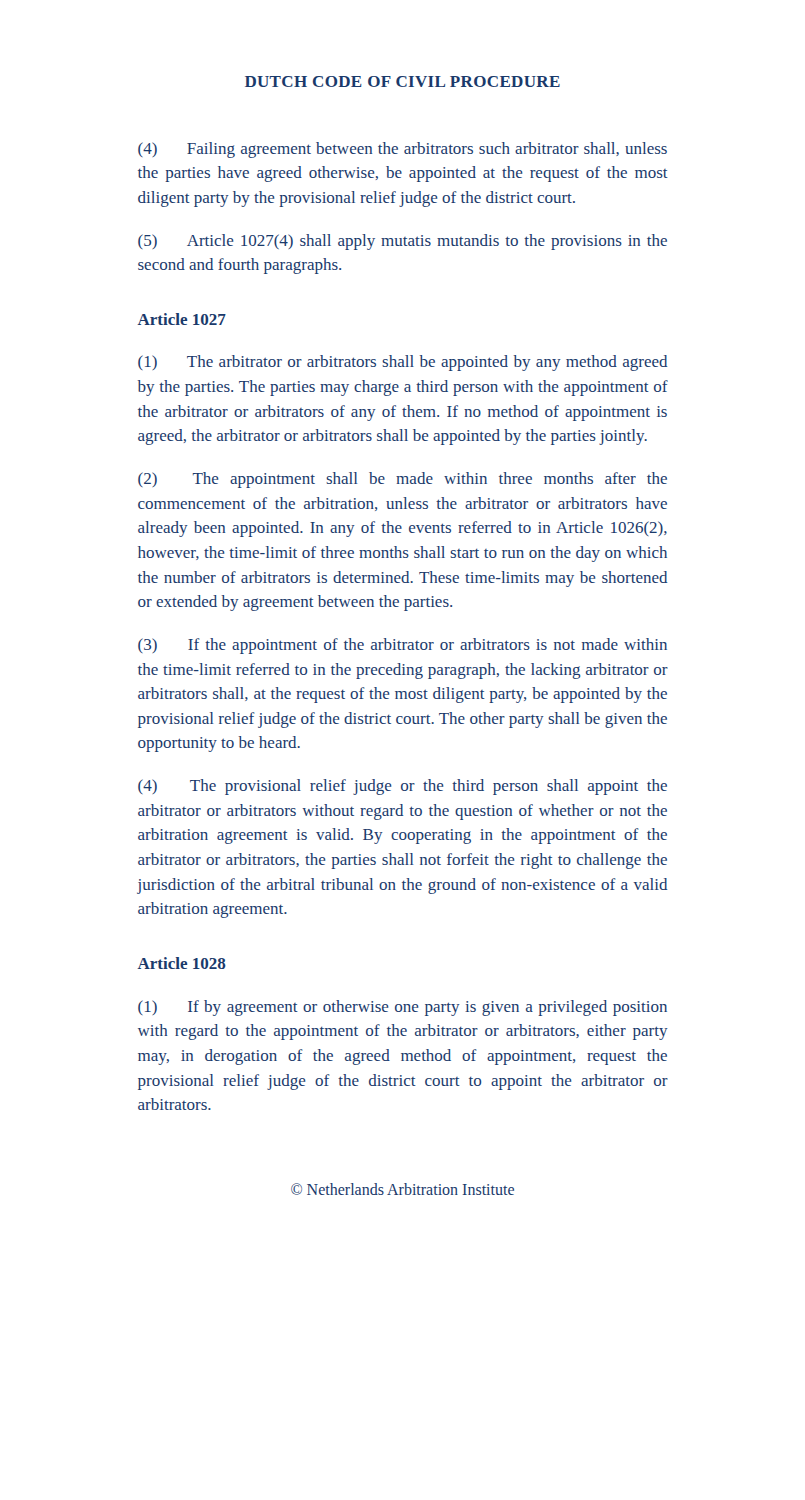DUTCH CODE OF CIVIL PROCEDURE
(4) Failing agreement between the arbitrators such arbitrator shall, unless the parties have agreed otherwise, be appointed at the request of the most diligent party by the provisional relief judge of the district court.
(5) Article 1027(4) shall apply mutatis mutandis to the provisions in the second and fourth paragraphs.
Article 1027
(1) The arbitrator or arbitrators shall be appointed by any method agreed by the parties. The parties may charge a third person with the appointment of the arbitrator or arbitrators of any of them. If no method of appointment is agreed, the arbitrator or arbitrators shall be appointed by the parties jointly.
(2) The appointment shall be made within three months after the commencement of the arbitration, unless the arbitrator or arbitrators have already been appointed. In any of the events referred to in Article 1026(2), however, the time-limit of three months shall start to run on the day on which the number of arbitrators is determined. These time-limits may be shortened or extended by agreement between the parties.
(3) If the appointment of the arbitrator or arbitrators is not made within the time-limit referred to in the preceding paragraph, the lacking arbitrator or arbitrators shall, at the request of the most diligent party, be appointed by the provisional relief judge of the district court. The other party shall be given the opportunity to be heard.
(4) The provisional relief judge or the third person shall appoint the arbitrator or arbitrators without regard to the question of whether or not the arbitration agreement is valid. By cooperating in the appointment of the arbitrator or arbitrators, the parties shall not forfeit the right to challenge the jurisdiction of the arbitral tribunal on the ground of non-existence of a valid arbitration agreement.
Article 1028
(1) If by agreement or otherwise one party is given a privileged position with regard to the appointment of the arbitrator or arbitrators, either party may, in derogation of the agreed method of appointment, request the provisional relief judge of the district court to appoint the arbitrator or arbitrators.
© Netherlands Arbitration Institute